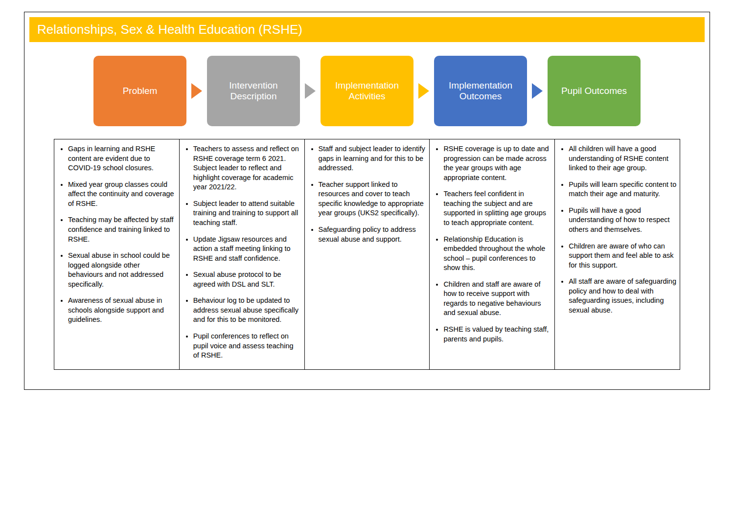Relationships, Sex & Health Education (RSHE)
Problem
Intervention
Description
Implementation
Activities
Implementation
Outcomes
Pupil Outcomes
| Gaps in learning and RSHE content are evident due to COVID-19 school closures. Mixed year group classes could affect the continuity and coverage of RSHE. Teaching may be affected by staff confidence and training linked to RSHE. Sexual abuse in school could be logged alongside other behaviours and not addressed specifically. Awareness of sexual abuse in schools alongside support and guidelines. | Teachers to assess and reflect on RSHE coverage term 6 2021. Subject leader to reflect and highlight coverage for academic year 2021/22. Subject leader to attend suitable training and training to support all teaching staff. Update Jigsaw resources and action a staff meeting linking to RSHE and staff confidence. Sexual abuse protocol to be agreed with DSL and SLT. Behaviour log to be updated to address sexual abuse specifically and for this to be monitored. Pupil conferences to reflect on pupil voice and assess teaching of RSHE. | Staff and subject leader to identify gaps in learning and for this to be addressed. Teacher support linked to resources and cover to teach specific knowledge to appropriate year groups (UKS2 specifically). Safeguarding policy to address sexual abuse and support. | RSHE coverage is up to date and progression can be made across the year groups with age appropriate content. Teachers feel confident in teaching the subject and are supported in splitting age groups to teach appropriate content. Relationship Education is embedded throughout the whole school – pupil conferences to show this. Children and staff are aware of how to receive support with regards to negative behaviours and sexual abuse. RSHE is valued by teaching staff, parents and pupils. | All children will have a good understanding of RSHE content linked to their age group. Pupils will learn specific content to match their age and maturity. Pupils will have a good understanding of how to respect others and themselves. Children are aware of who can support them and feel able to ask for this support. All staff are aware of safeguarding policy and how to deal with safeguarding issues, including sexual abuse. |